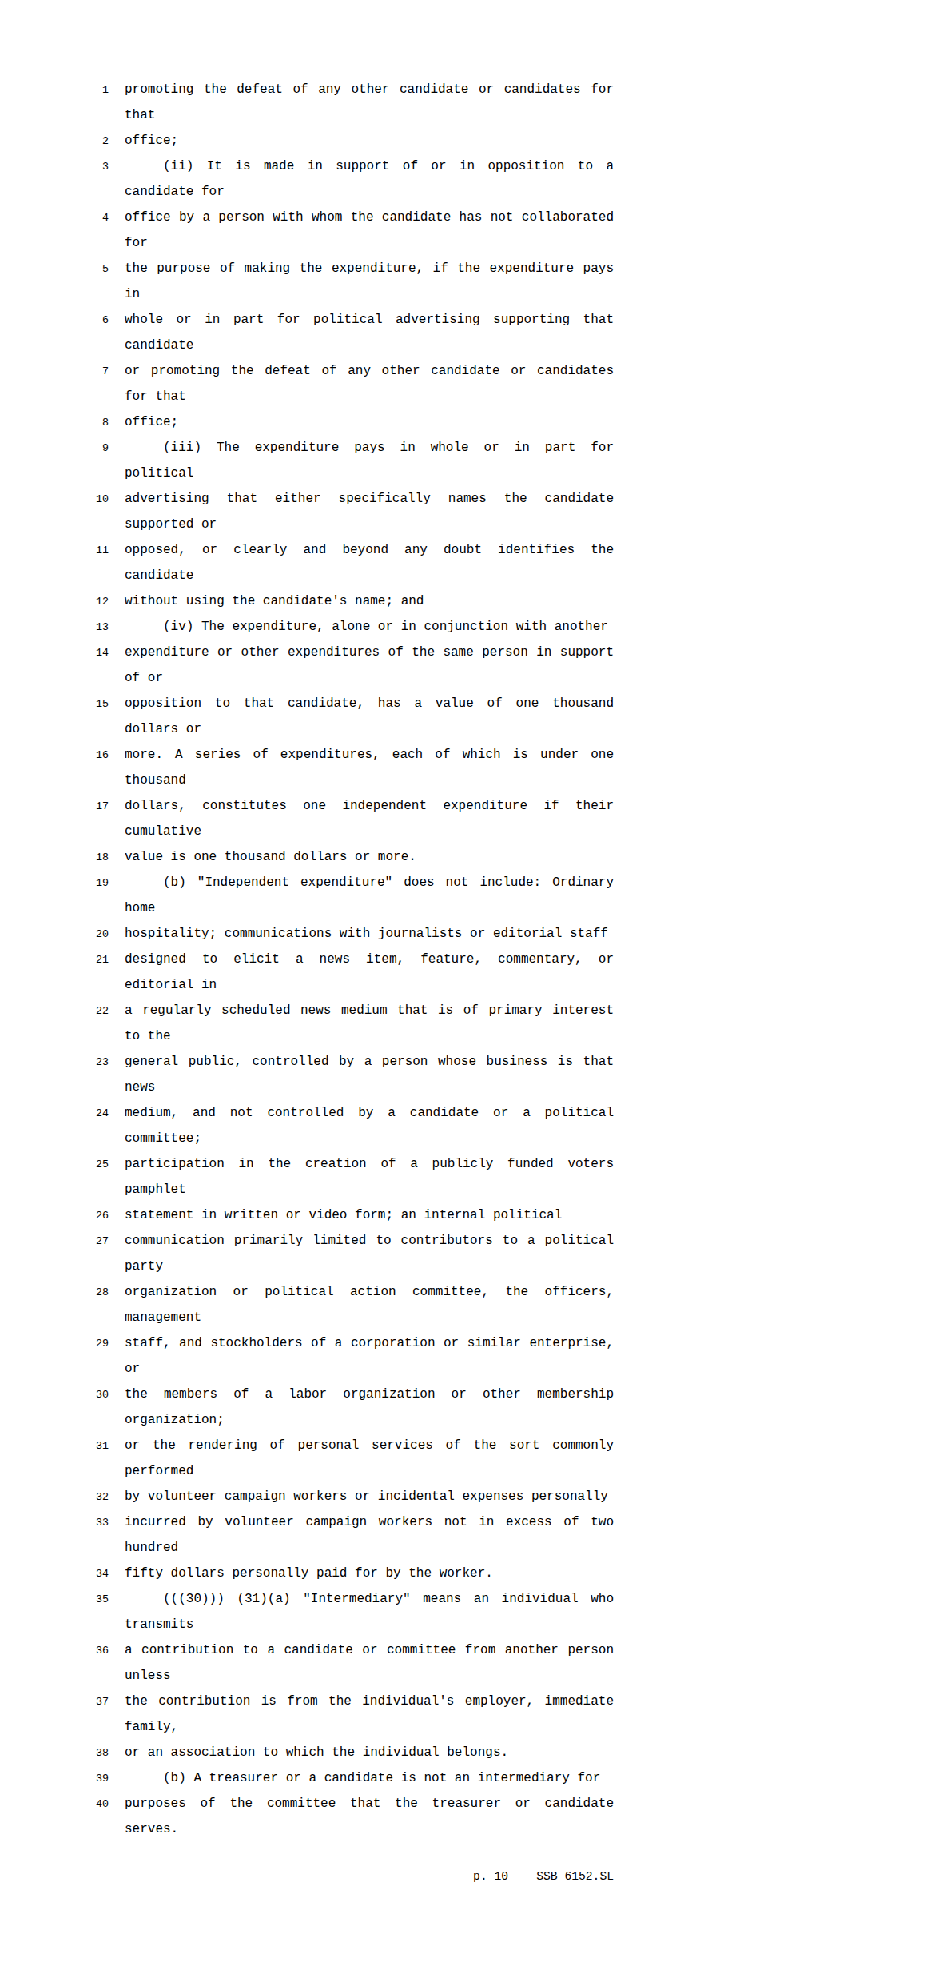1 promoting the defeat of any other candidate or candidates for that
2 office;
3 (ii) It is made in support of or in opposition to a candidate for
4 office by a person with whom the candidate has not collaborated for
5 the purpose of making the expenditure, if the expenditure pays in
6 whole or in part for political advertising supporting that candidate
7 or promoting the defeat of any other candidate or candidates for that
8 office;
9 (iii) The expenditure pays in whole or in part for political
10 advertising that either specifically names the candidate supported or
11 opposed, or clearly and beyond any doubt identifies the candidate
12 without using the candidate's name; and
13 (iv) The expenditure, alone or in conjunction with another
14 expenditure or other expenditures of the same person in support of or
15 opposition to that candidate, has a value of one thousand dollars or
16 more. A series of expenditures, each of which is under one thousand
17 dollars, constitutes one independent expenditure if their cumulative
18 value is one thousand dollars or more.
19 (b) "Independent expenditure" does not include: Ordinary home
20 hospitality; communications with journalists or editorial staff
21 designed to elicit a news item, feature, commentary, or editorial in
22 a regularly scheduled news medium that is of primary interest to the
23 general public, controlled by a person whose business is that news
24 medium, and not controlled by a candidate or a political committee;
25 participation in the creation of a publicly funded voters pamphlet
26 statement in written or video form; an internal political
27 communication primarily limited to contributors to a political party
28 organization or political action committee, the officers, management
29 staff, and stockholders of a corporation or similar enterprise, or
30 the members of a labor organization or other membership organization;
31 or the rendering of personal services of the sort commonly performed
32 by volunteer campaign workers or incidental expenses personally
33 incurred by volunteer campaign workers not in excess of two hundred
34 fifty dollars personally paid for by the worker.
35 (((30))) (31)(a) "Intermediary" means an individual who transmits
36 a contribution to a candidate or committee from another person unless
37 the contribution is from the individual's employer, immediate family,
38 or an association to which the individual belongs.
39 (b) A treasurer or a candidate is not an intermediary for
40 purposes of the committee that the treasurer or candidate serves.
p. 10 SSB 6152.SL